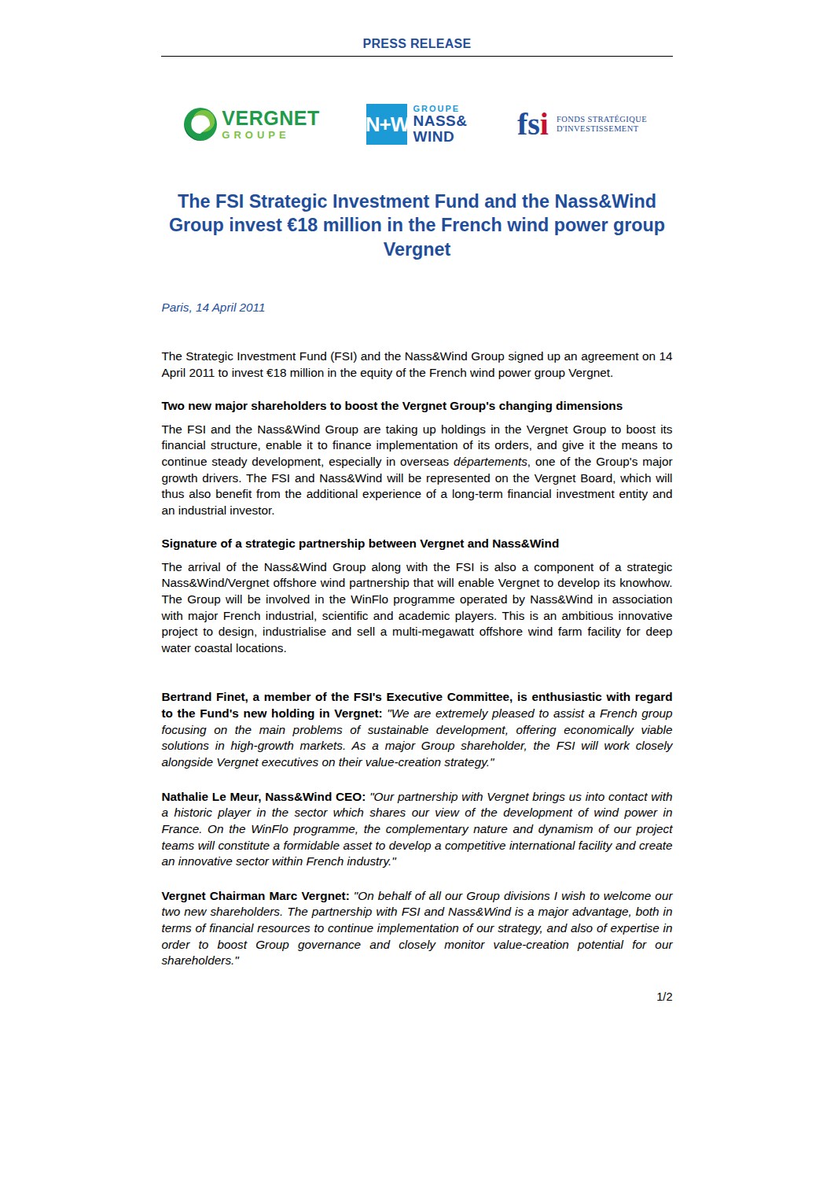PRESS RELEASE
VERGNET
GROUPE
N+W
GROUPE
NASS&
WIND
fsi
FONDS STRATÉGIQUE D'INVESTISSEMENT
The FSI Strategic Investment Fund and the Nass&Wind Group invest €18 million in the French wind power group Vergnet
Paris, 14 April 2011
The Strategic Investment Fund (FSI) and the Nass&Wind Group signed up an agreement on 14 April 2011 to invest €18 million in the equity of the French wind power group Vergnet.
Two new major shareholders to boost the Vergnet Group's changing dimensions
The FSI and the Nass&Wind Group are taking up holdings in the Vergnet Group to boost its financial structure, enable it to finance implementation of its orders, and give it the means to continue steady development, especially in overseas départements, one of the Group's major growth drivers. The FSI and Nass&Wind will be represented on the Vergnet Board, which will thus also benefit from the additional experience of a long-term financial investment entity and an industrial investor.
Signature of a strategic partnership between Vergnet and Nass&Wind
The arrival of the Nass&Wind Group along with the FSI is also a component of a strategic Nass&Wind/Vergnet offshore wind partnership that will enable Vergnet to develop its knowhow. The Group will be involved in the WinFlo programme operated by Nass&Wind in association with major French industrial, scientific and academic players. This is an ambitious innovative project to design, industrialise and sell a multi-megawatt offshore wind farm facility for deep water coastal locations.
Bertrand Finet, a member of the FSI's Executive Committee, is enthusiastic with regard to the Fund's new holding in Vergnet: "We are extremely pleased to assist a French group focusing on the main problems of sustainable development, offering economically viable solutions in high-growth markets. As a major Group shareholder, the FSI will work closely alongside Vergnet executives on their value-creation strategy."
Nathalie Le Meur, Nass&Wind CEO: "Our partnership with Vergnet brings us into contact with a historic player in the sector which shares our view of the development of wind power in France. On the WinFlo programme, the complementary nature and dynamism of our project teams will constitute a formidable asset to develop a competitive international facility and create an innovative sector within French industry."
Vergnet Chairman Marc Vergnet: "On behalf of all our Group divisions I wish to welcome our two new shareholders. The partnership with FSI and Nass&Wind is a major advantage, both in terms of financial resources to continue implementation of our strategy, and also of expertise in order to boost Group governance and closely monitor value-creation potential for our shareholders."
1/2